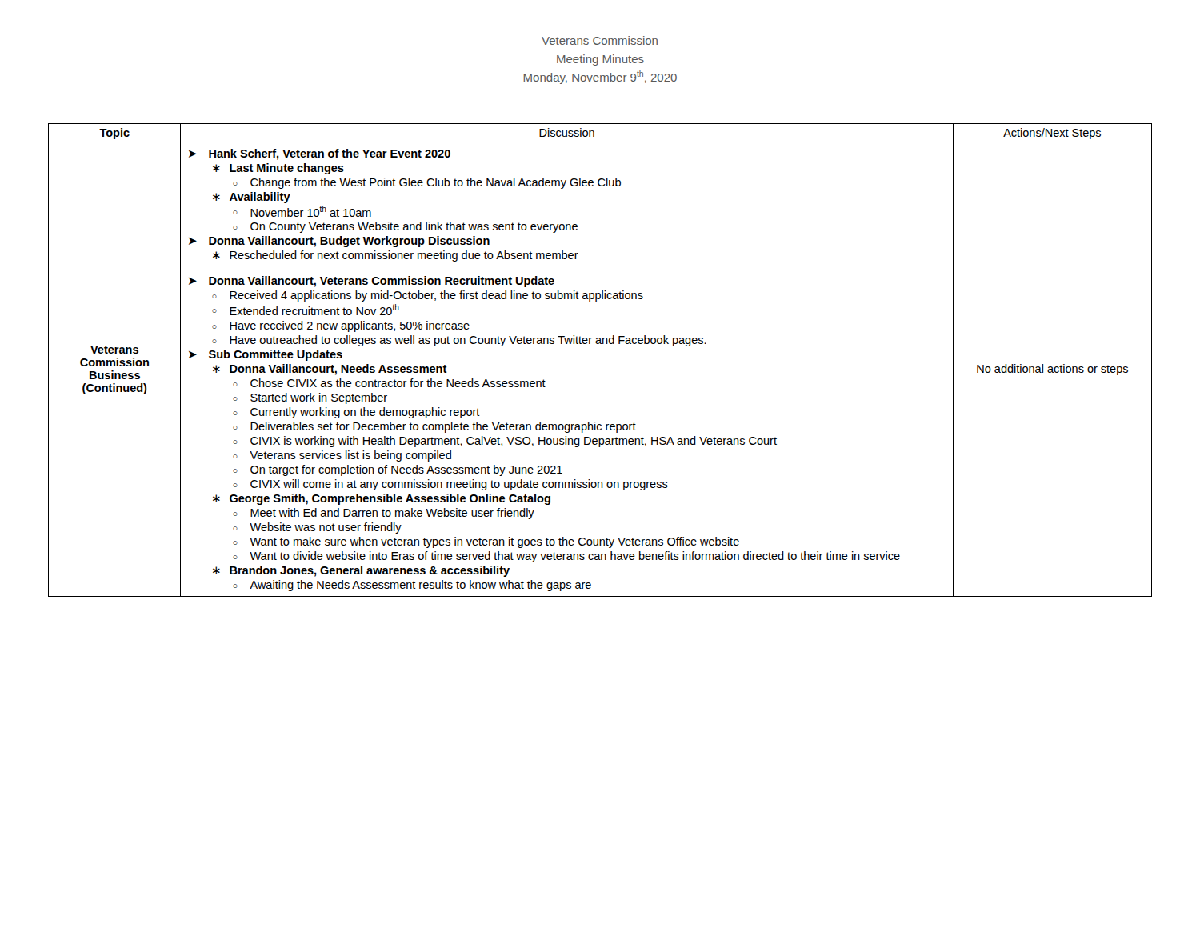Veterans Commission
Meeting Minutes
Monday, November 9th, 2020
| Topic | Discussion | Actions/Next Steps |
| --- | --- | --- |
| Veterans Commission Business (Continued) | Hank Scherf, Veteran of the Year Event 2020 Last Minute changes Change from the West Point Glee Club to the Naval Academy Glee Club Availability November 10 th at 10am On County Veterans Website and link that was sent to everyone Donna Vaillancourt, Budget Workgroup Discussion Rescheduled for next commissioner meeting due to Absent member Donna Vaillancourt, Veterans Commission Recruitment Update Received 4 applications by mid-October, the first dead line to submit applications Extended recruitment to Nov 20 th Have received 2 new applicants, 50% increase Have outreached to colleges as well as put on County Veterans Twitter and Facebook pages. Sub Committee Updates Donna Vaillancourt, Needs Assessment Chose CIVIX as the contractor for the Needs Assessment Started work in September Currently working on the demographic report Deliverables set for December to complete the Veteran demographic report CIVIX is working with Health Department, CalVet, VSO, Housing Department, HSA and Veterans Court Veterans services list is being compiled On target for completion of Needs Assessment by June 2021 CIVIX will come in at any commission meeting to update commission on progress George Smith, Comprehensible Assessible Online Catalog Meet with Ed and Darren to make Website user friendly Website was not user friendly Want to make sure when veteran types in veteran it goes to the County Veterans Office website Want to divide website into Eras of time served that way veterans can have benefits information directed to their time in service Brandon Jones, General awareness & accessibility Awaiting the Needs Assessment results to know what the gaps are | No additional actions or steps |